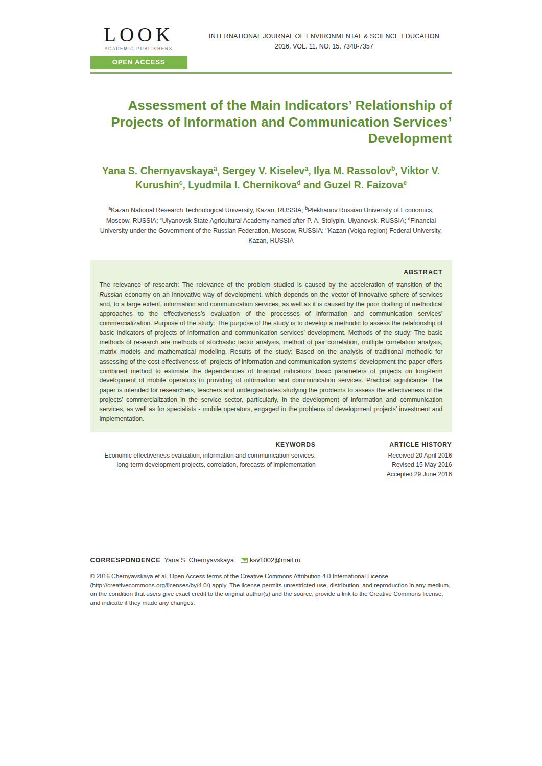LOOK
Academic Publishers
OPEN ACCESS
International Journal of Environmental & Science Education
2016, VOL. 11, NO. 15, 7348-7357
Assessment of the Main Indicators’ Relationship of Projects of Information and Communication Services’ Development
Yana S. Chernyavskayaa, Sergey V. Kiseleva, Ilya M. Rassolovb, Viktor V. Kurushinc, Lyudmila I. Chernikovad and Guzel R. Faizovae
aKazan National Research Technological University, Kazan, RUSSIA; bPlekhanov Russian University of Economics, Moscow, RUSSIA; cUlyanovsk State Agricultural Academy named after P. A. Stolypin, Ulyanovsk, RUSSIA; dFinancial University under the Government of the Russian Federation, Moscow, RUSSIA; eKazan (Volga region) Federal University, Kazan, RUSSIA
ABSTRACT
The relevance of research: The relevance of the problem studied is caused by the acceleration of transition of the Russian economy on an innovative way of development, which depends on the vector of innovative sphere of services and, to a large extent, information and communication services, as well as it is caused by the poor drafting of methodical approaches to the effectiveness’s evaluation of the processes of information and communication services’ commercialization. Purpose of the study: The purpose of the study is to develop a methodic to assess the relationship of basic indicators of projects of information and communication services’ development. Methods of the study: The basic methods of research are methods of stochastic factor analysis, method of pair correlation, multiple correlation analysis, matrix models and mathematical modeling. Results of the study: Based on the analysis of traditional methodic for assessing of the cost-effectiveness of projects of information and communication systems’ development the paper offers combined method to estimate the dependencies of financial indicators’ basic parameters of projects on long-term development of mobile operators in providing of information and communication services. Practical significance: The paper is intended for researchers, teachers and undergraduates studying the problems to assess the effectiveness of the projects’ commercialization in the service sector, particularly, in the development of information and communication services, as well as for specialists - mobile operators, engaged in the problems of development projects’ investment and implementation.
KEYWORDS
Economic effectiveness evaluation, information and communication services, long-term development projects, correlation, forecasts of implementation
ARTICLE HISTORY
Received 20 April 2016
Revised 15 May 2016
Accepted 29 June 2016
CORRESPONDENCE Yana S. Chernyavskaya ksv1002@mail.ru
© 2016 Chernyavskaya et al. Open Access terms of the Creative Commons Attribution 4.0 International License (http://creativecommons.org/licenses/by/4.0/) apply. The license permits unrestricted use, distribution, and reproduction in any medium, on the condition that users give exact credit to the original author(s) and the source, provide a link to the Creative Commons license, and indicate if they made any changes.